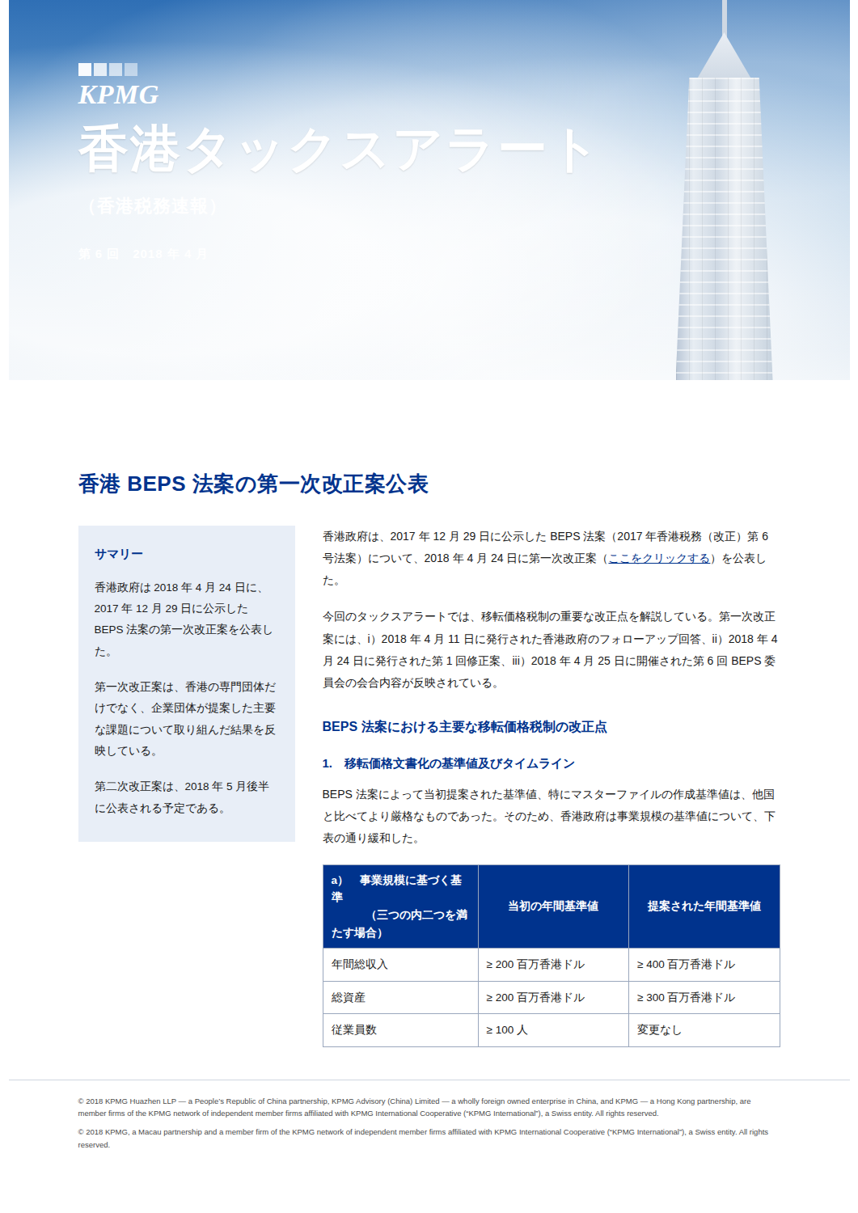KPMG
香港タックスアラート
（香港税務速報）
第 6 回　2018 年 4 月
香港 BEPS 法案の第一次改正案公表
サマリー
香港政府は 2018 年 4 月 24 日に、2017 年 12 月 29 日に公示した BEPS 法案の第一次改正案を公表した。
第一次改正案は、香港の専門団体だけでなく、企業団体が提案した主要な課題について取り組んだ結果を反映している。
第二次改正案は、2018 年 5 月後半に公表される予定である。
香港政府は、2017 年 12 月 29 日に公示した BEPS 法案（2017 年香港税務（改正）第 6 号法案）について、2018 年 4 月 24 日に第一次改正案（ここをクリックする）を公表した。
今回のタックスアラートでは、移転価格税制の重要な改正点を解説している。第一次改正案には、i）2018 年 4 月 11 日に発行された香港政府のフォローアップ回答、ii）2018 年 4 月 24 日に発行された第 1 回修正案、iii）2018 年 4 月 25 日に開催された第 6 回 BEPS 委員会の会合内容が反映されている。
BEPS 法案における主要な移転価格税制の改正点
1.　移転価格文書化の基準値及びタイムライン
BEPS 法案によって当初提案された基準値、特にマスターファイルの作成基準値は、他国と比べてより厳格なものであった。そのため、香港政府は事業規模の基準値について、下表の通り緩和した。
| a） 事業規模に基づく基準 （三つの内二つを満たす場合） | 当初の年間基準値 | 提案された年間基準値 |
| --- | --- | --- |
| 年間総収入 | ≥ 200 百万香港ドル | ≥ 400 百万香港ドル |
| 総資産 | ≥ 200 百万香港ドル | ≥ 300 百万香港ドル |
| 従業員数 | ≥ 100 人 | 変更なし |
© 2018 KPMG Huazhen LLP — a People’s Republic of China partnership, KPMG Advisory (China) Limited — a wholly foreign owned enterprise in China, and KPMG — a Hong Kong partnership, are member firms of the KPMG network of independent member firms affiliated with KPMG International Cooperative (“KPMG International”), a Swiss entity. All rights reserved.
© 2018 KPMG, a Macau partnership and a member firm of the KPMG network of independent member firms affiliated with KPMG International Cooperative (“KPMG International”), a Swiss entity. All rights reserved.